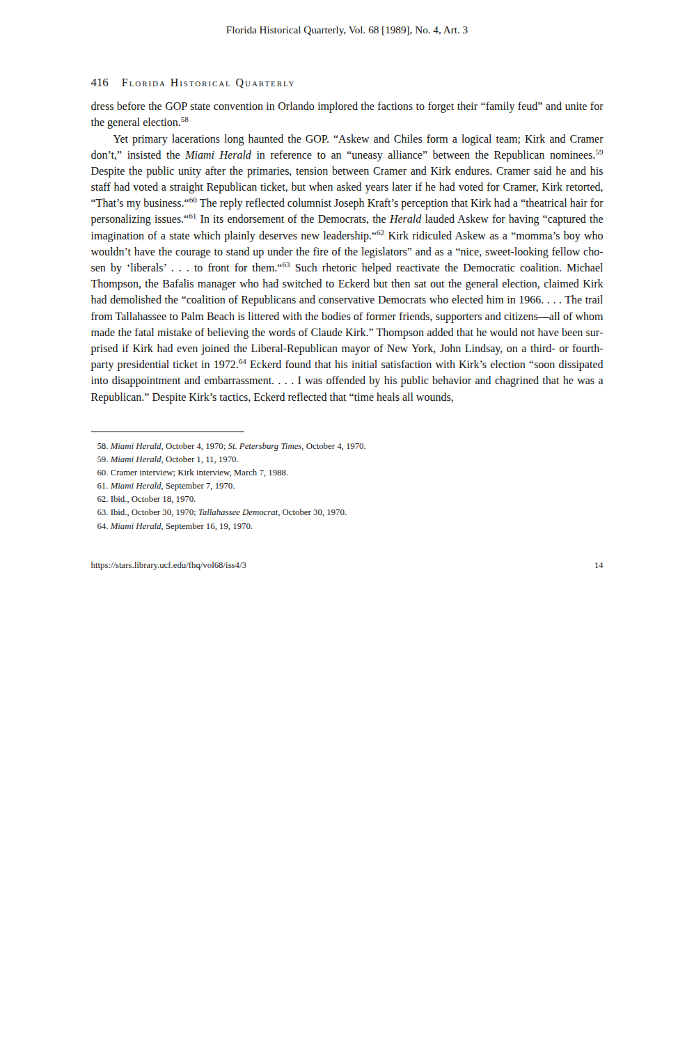Florida Historical Quarterly, Vol. 68 [1989], No. 4, Art. 3
416 Florida Historical Quarterly
dress before the GOP state convention in Orlando implored the factions to forget their “family feud” and unite for the general election.58
Yet primary lacerations long haunted the GOP. “Askew and Chiles form a logical team; Kirk and Cramer don’t,” insisted the Miami Herald in reference to an “uneasy alliance” between the Republican nominees.59 Despite the public unity after the primaries, tension between Cramer and Kirk endures. Cramer said he and his staff had voted a straight Republican ticket, but when asked years later if he had voted for Cramer, Kirk retorted, “That’s my business.“60 The reply reflected columnist Joseph Kraft’s perception that Kirk had a “theatrical hair for personalizing issues.“61 In its endorsement of the Democrats, the Herald lauded Askew for having “captured the imagination of a state which plainly deserves new leadership.“62 Kirk ridiculed Askew as a “momma’s boy who wouldn’t have the courage to stand up under the fire of the legislators” and as a “nice, sweet-looking fellow chosen by ‘liberals’ . . . to front for them.“63 Such rhetoric helped reactivate the Democratic coalition. Michael Thompson, the Bafalis manager who had switched to Eckerd but then sat out the general election, claimed Kirk had demolished the “coalition of Republicans and conservative Democrats who elected him in 1966. . . . The trail from Tallahassee to Palm Beach is littered with the bodies of former friends, supporters and citizens—all of whom made the fatal mistake of believing the words of Claude Kirk.” Thompson added that he would not have been surprised if Kirk had even joined the Liberal-Republican mayor of New York, John Lindsay, on a third- or fourth-party presidential ticket in 1972.64 Eckerd found that his initial satisfaction with Kirk’s election “soon dissipated into disappointment and embarrassment. . . . I was offended by his public behavior and chagrined that he was a Republican.” Despite Kirk’s tactics, Eckerd reflected that “time heals all wounds,
Miami Herald, October 4, 1970; St. Petersburg Times, October 4, 1970.
Miami Herald, October 1, 11, 1970.
Cramer interview; Kirk interview, March 7, 1988.
Miami Herald, September 7, 1970.
Ibid., October 18, 1970.
Ibid., October 30, 1970; Tallahassee Democrat, October 30, 1970.
Miami Herald, September 16, 19, 1970.
https://stars.library.ucf.edu/fhq/vol68/iss4/3 14